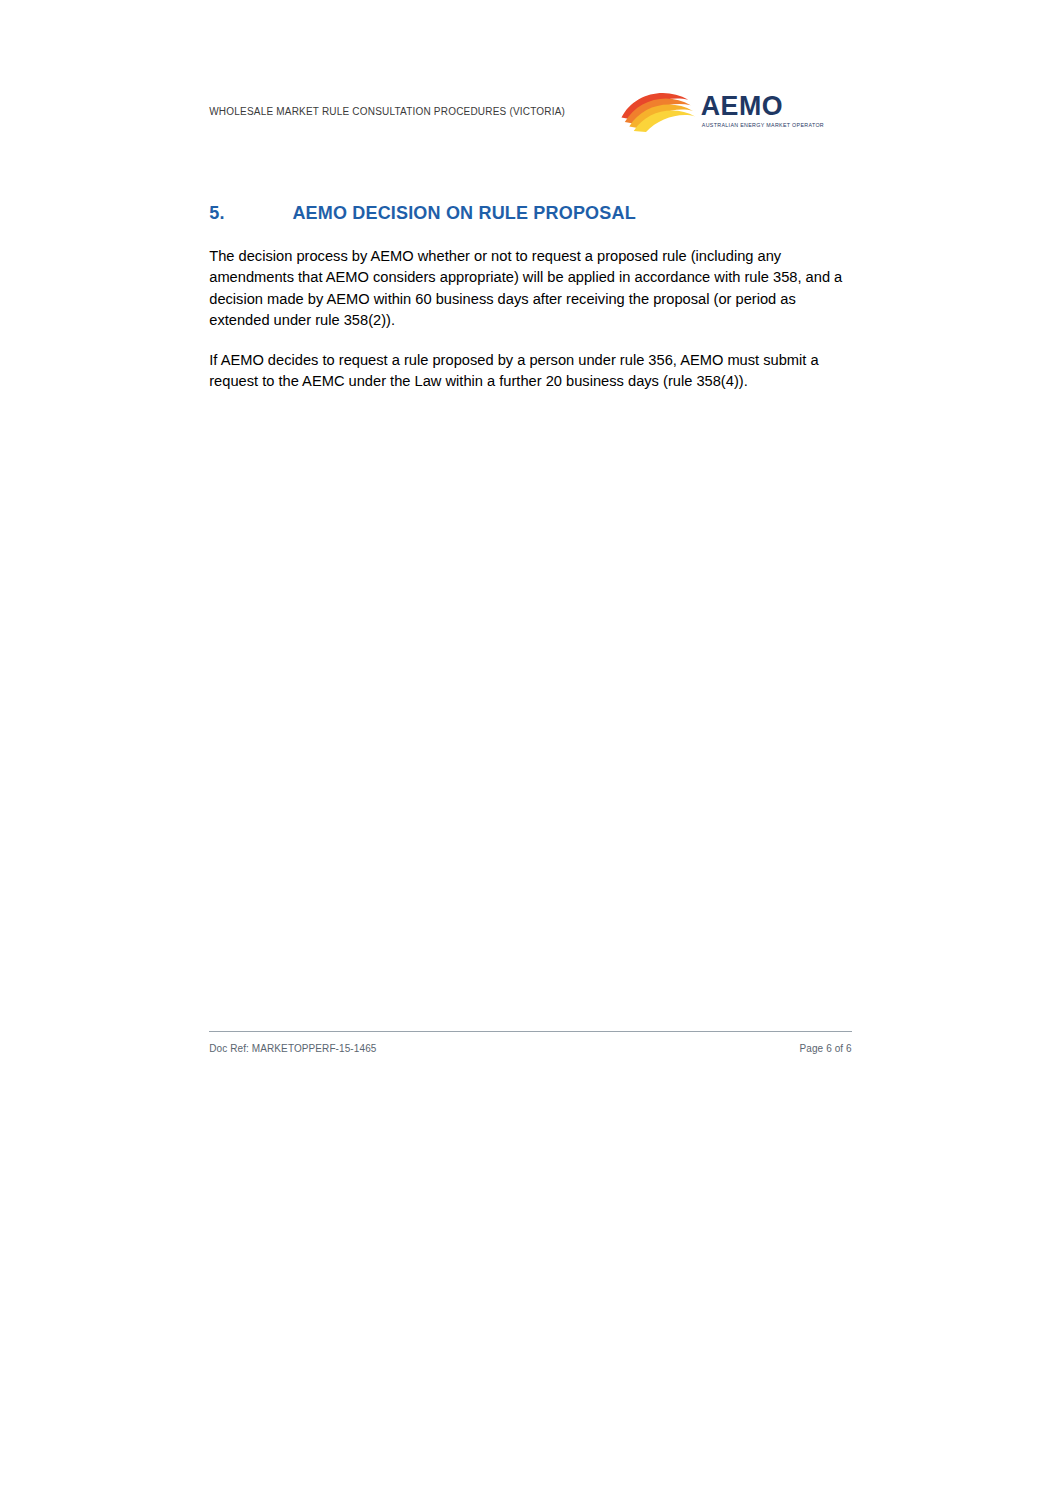Wholesale Market Rule Consultation Procedures (Victoria)
AEMO AUSTRALIAN ENERGY MARKET OPERATOR
5. AEMO DECISION ON RULE PROPOSAL
The decision process by AEMO whether or not to request a proposed rule (including any amendments that AEMO considers appropriate) will be applied in accordance with rule 358, and a decision made by AEMO within 60 business days after receiving the proposal (or period as extended under rule 358(2)).
If AEMO decides to request a rule proposed by a person under rule 356, AEMO must submit a request to the AEMC under the Law within a further 20 business days (rule 358(4)).
Doc Ref: MARKETOPPERF-15-1465
Page 6 of 6